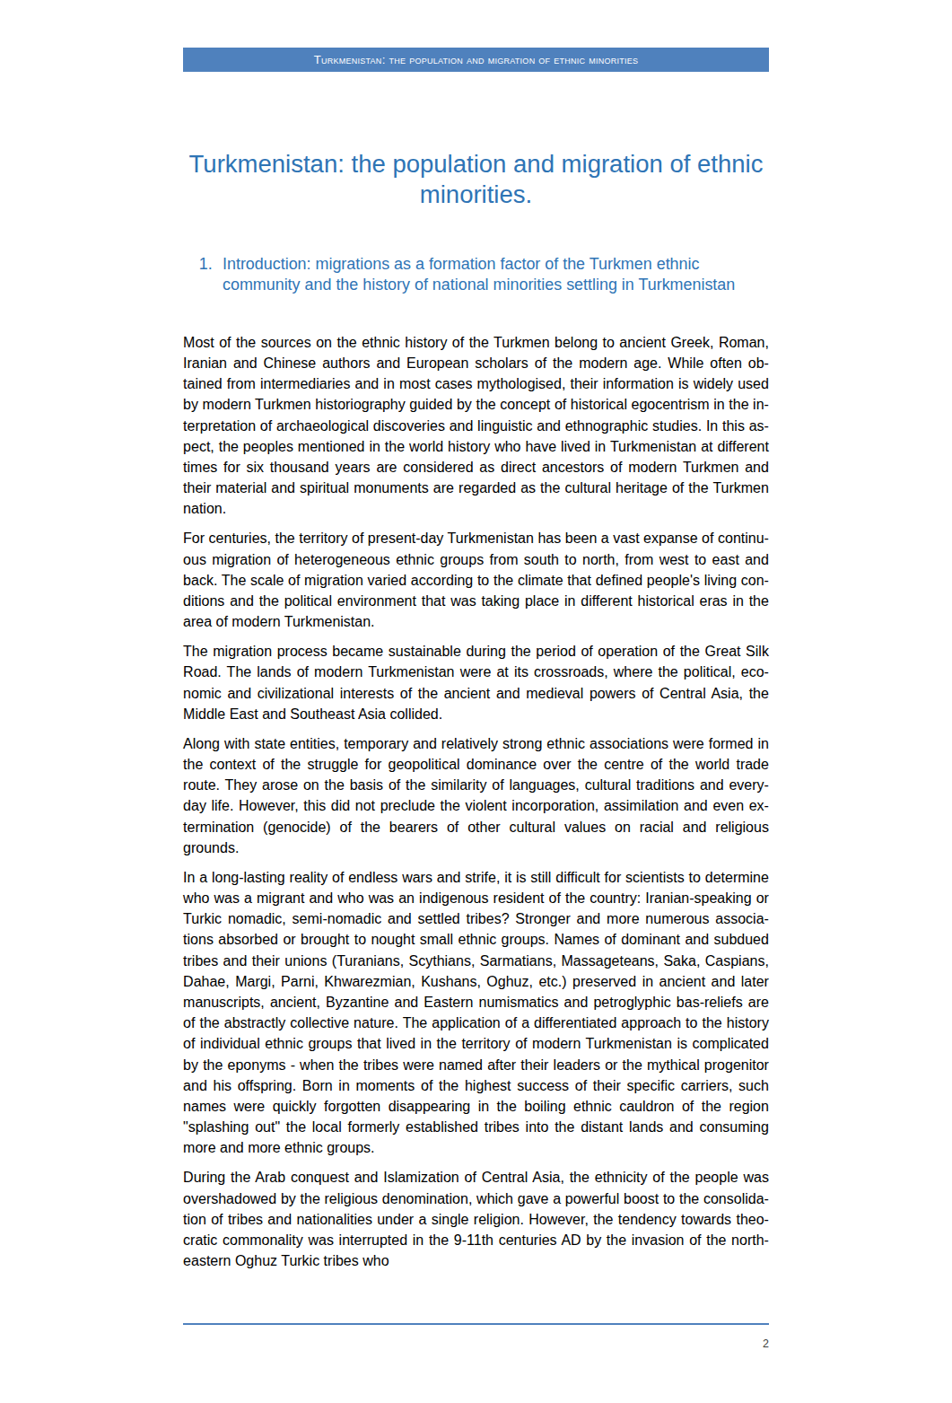Turkmenistan: the population and migration of ethnic minorities
Turkmenistan: the population and migration of ethnic minorities.
Introduction: migrations as a formation factor of the Turkmen ethnic community and the history of national minorities settling in Turkmenistan
Most of the sources on the ethnic history of the Turkmen belong to ancient Greek, Roman, Iranian and Chinese authors and European scholars of the modern age. While often obtained from intermediaries and in most cases mythologised, their information is widely used by modern Turkmen historiography guided by the concept of historical egocentrism in the interpretation of archaeological discoveries and linguistic and ethnographic studies. In this aspect, the peoples mentioned in the world history who have lived in Turkmenistan at different times for six thousand years are considered as direct ancestors of modern Turkmen and their material and spiritual monuments are regarded as the cultural heritage of the Turkmen nation.
For centuries, the territory of present-day Turkmenistan has been a vast expanse of continuous migration of heterogeneous ethnic groups from south to north, from west to east and back. The scale of migration varied according to the climate that defined people's living conditions and the political environment that was taking place in different historical eras in the area of modern Turkmenistan.
The migration process became sustainable during the period of operation of the Great Silk Road. The lands of modern Turkmenistan were at its crossroads, where the political, economic and civilizational interests of the ancient and medieval powers of Central Asia, the Middle East and Southeast Asia collided.
Along with state entities, temporary and relatively strong ethnic associations were formed in the context of the struggle for geopolitical dominance over the centre of the world trade route. They arose on the basis of the similarity of languages, cultural traditions and everyday life. However, this did not preclude the violent incorporation, assimilation and even extermination (genocide) of the bearers of other cultural values on racial and religious grounds.
In a long-lasting reality of endless wars and strife, it is still difficult for scientists to determine who was a migrant and who was an indigenous resident of the country: Iranian-speaking or Turkic nomadic, semi-nomadic and settled tribes? Stronger and more numerous associations absorbed or brought to nought small ethnic groups. Names of dominant and subdued tribes and their unions (Turanians, Scythians, Sarmatians, Massageteans, Saka, Caspians, Dahae, Margi, Parni, Khwarezmian, Kushans, Oghuz, etc.) preserved in ancient and later manuscripts, ancient, Byzantine and Eastern numismatics and petroglyphic bas-reliefs are of the abstractly collective nature. The application of a differentiated approach to the history of individual ethnic groups that lived in the territory of modern Turkmenistan is complicated by the eponyms - when the tribes were named after their leaders or the mythical progenitor and his offspring. Born in moments of the highest success of their specific carriers, such names were quickly forgotten disappearing in the boiling ethnic cauldron of the region "splashing out" the local formerly established tribes into the distant lands and consuming more and more ethnic groups.
During the Arab conquest and Islamization of Central Asia, the ethnicity of the people was overshadowed by the religious denomination, which gave a powerful boost to the consolidation of tribes and nationalities under a single religion. However, the tendency towards theocratic commonality was interrupted in the 9-11th centuries AD by the invasion of the north-eastern Oghuz Turkic tribes who
2